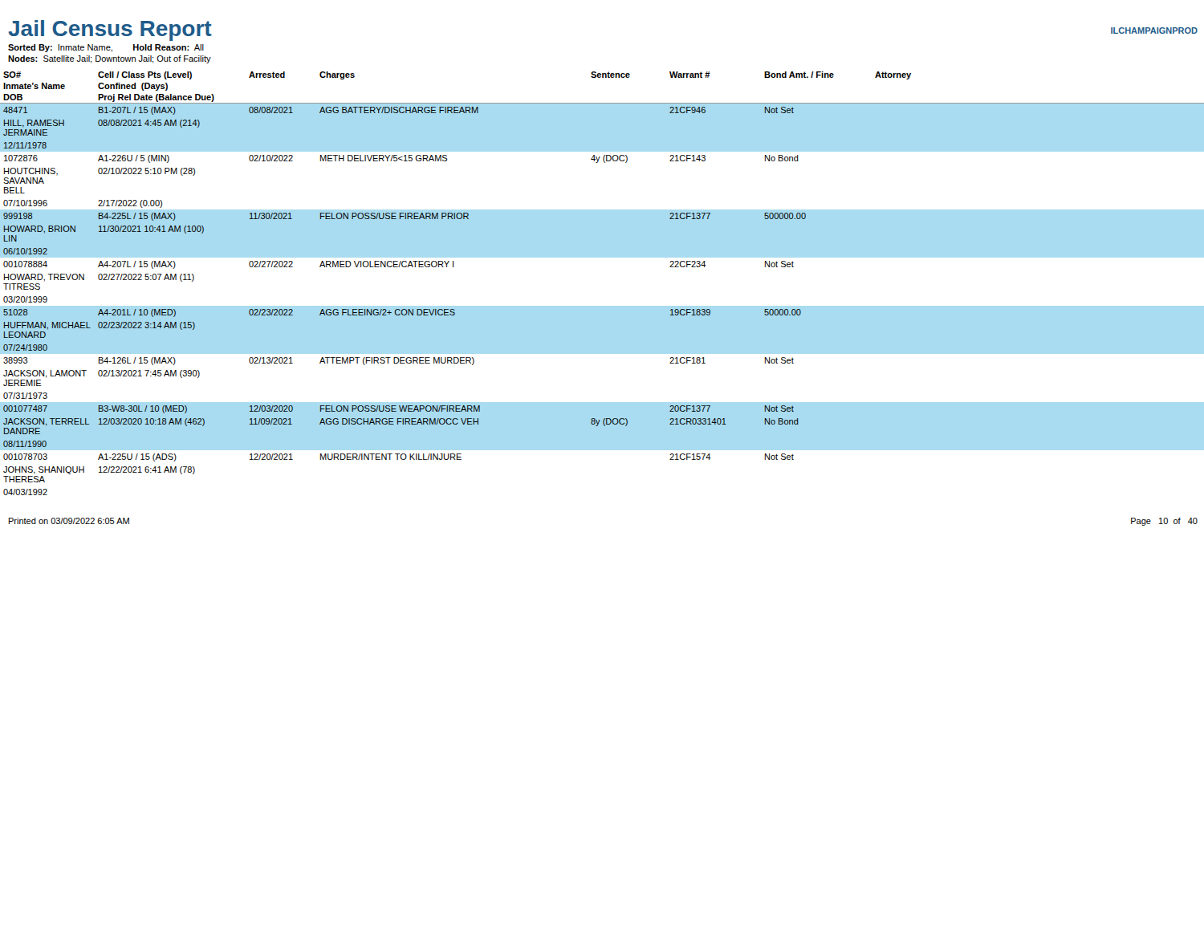ILCHAMPAIGNPROD
Jail Census Report
Sorted By: Inmate Name, Hold Reason: All
Nodes: Satellite Jail; Downtown Jail; Out of Facility
| SO# | Cell / Class Pts (Level) | Arrested | Charges | Sentence | Warrant # | Bond Amt. / Fine | Attorney |
| --- | --- | --- | --- | --- | --- | --- | --- |
| Inmate's Name | Confined (Days) | | | | | | |
| DOB | Proj Rel Date (Balance Due) | | | | | | |
| 48471 | B1-207L / 15 (MAX) | 08/08/2021 | AGG BATTERY/DISCHARGE FIREARM | | 21CF946 | Not Set | |
| HILL, RAMESH JERMAINE | 08/08/2021 4:45 AM (214) | | | | | | |
| 12/11/1978 | | | | | | | |
| 1072876 | A1-226U / 5 (MIN) | 02/10/2022 | METH DELIVERY/5<15 GRAMS | 4y (DOC) | 21CF143 | No Bond | |
| HOUTCHINS, SAVANNA BELL | 02/10/2022 5:10 PM (28) | | | | | | |
| 07/10/1996 | 2/17/2022 (0.00) | | | | | | |
| 999198 | B4-225L / 15 (MAX) | 11/30/2021 | FELON POSS/USE FIREARM PRIOR | | 21CF1377 | 500000.00 | |
| HOWARD, BRION LIN | 11/30/2021 10:41 AM (100) | | | | | | |
| 06/10/1992 | | | | | | | |
| 001078884 | A4-207L / 15 (MAX) | 02/27/2022 | ARMED VIOLENCE/CATEGORY I | | 22CF234 | Not Set | |
| HOWARD, TREVON TITRESS | 02/27/2022 5:07 AM (11) | | | | | | |
| 03/20/1999 | | | | | | | |
| 51028 | A4-201L / 10 (MED) | 02/23/2022 | AGG FLEEING/2+ CON DEVICES | | 19CF1839 | 50000.00 | |
| HUFFMAN, MICHAEL LEONARD | 02/23/2022 3:14 AM (15) | | | | | | |
| 07/24/1980 | | | | | | | |
| 38993 | B4-126L / 15 (MAX) | 02/13/2021 | ATTEMPT (FIRST DEGREE MURDER) | | 21CF181 | Not Set | |
| JACKSON, LAMONT JEREMIE | 02/13/2021 7:45 AM (390) | | | | | | |
| 07/31/1973 | | | | | | | |
| 001077487 | B3-W8-30L / 10 (MED) | 12/03/2020 | FELON POSS/USE WEAPON/FIREARM | | 20CF1377 | Not Set | |
| JACKSON, TERRELL DANDRE | 12/03/2020 10:18 AM (462) | 11/09/2021 | AGG DISCHARGE FIREARM/OCC VEH | 8y (DOC) | 21CR0331401 | No Bond | |
| 08/11/1990 | | | | | | | |
| 001078703 | A1-225U / 15 (ADS) | 12/20/2021 | MURDER/INTENT TO KILL/INJURE | | 21CF1574 | Not Set | |
| JOHNS, SHANIQUH THERESA | 12/22/2021 6:41 AM (78) | | | | | | |
| 04/03/1992 | | | | | | | |
Printed on 03/09/2022 6:05 AM
Page 10 of 40